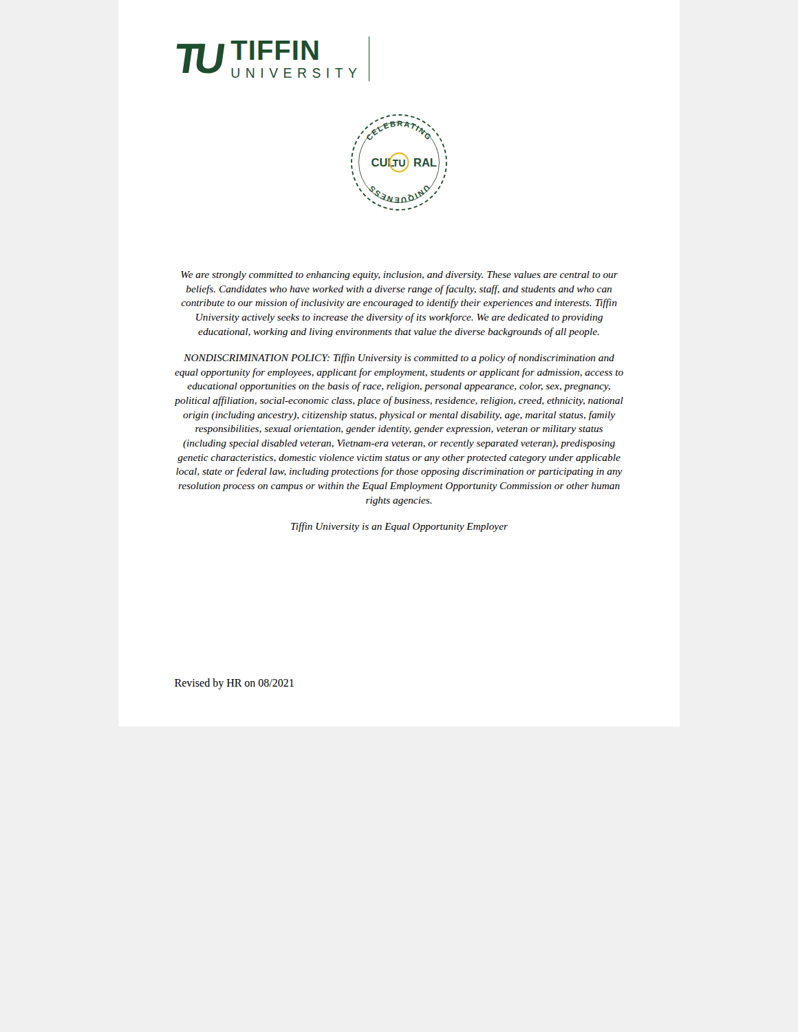TU
TIFFIN UNIVERSITY
CELEBRATING UNIQUENESS CUL RAL TU
We are strongly committed to enhancing equity, inclusion, and diversity. These values are central to our beliefs. Candidates who have worked with a diverse range of faculty, staff, and students and who can contribute to our mission of inclusivity are encouraged to identify their experiences and interests. Tiffin University actively seeks to increase the diversity of its workforce. We are dedicated to providing educational, working and living environments that value the diverse backgrounds of all people.
NONDISCRIMINATION POLICY: Tiffin University is committed to a policy of nondiscrimination and equal opportunity for employees, applicant for employment, students or applicant for admission, access to educational opportunities on the basis of race, religion, personal appearance, color, sex, pregnancy, political affiliation, social-economic class, place of business, residence, religion, creed, ethnicity, national origin (including ancestry), citizenship status, physical or mental disability, age, marital status, family responsibilities, sexual orientation, gender identity, gender expression, veteran or military status (including special disabled veteran, Vietnam-era veteran, or recently separated veteran), predisposing genetic characteristics, domestic violence victim status or any other protected category under applicable local, state or federal law, including protections for those opposing discrimination or participating in any resolution process on campus or within the Equal Employment Opportunity Commission or other human rights agencies.
Tiffin University is an Equal Opportunity Employer
Revised by HR on 08/2021